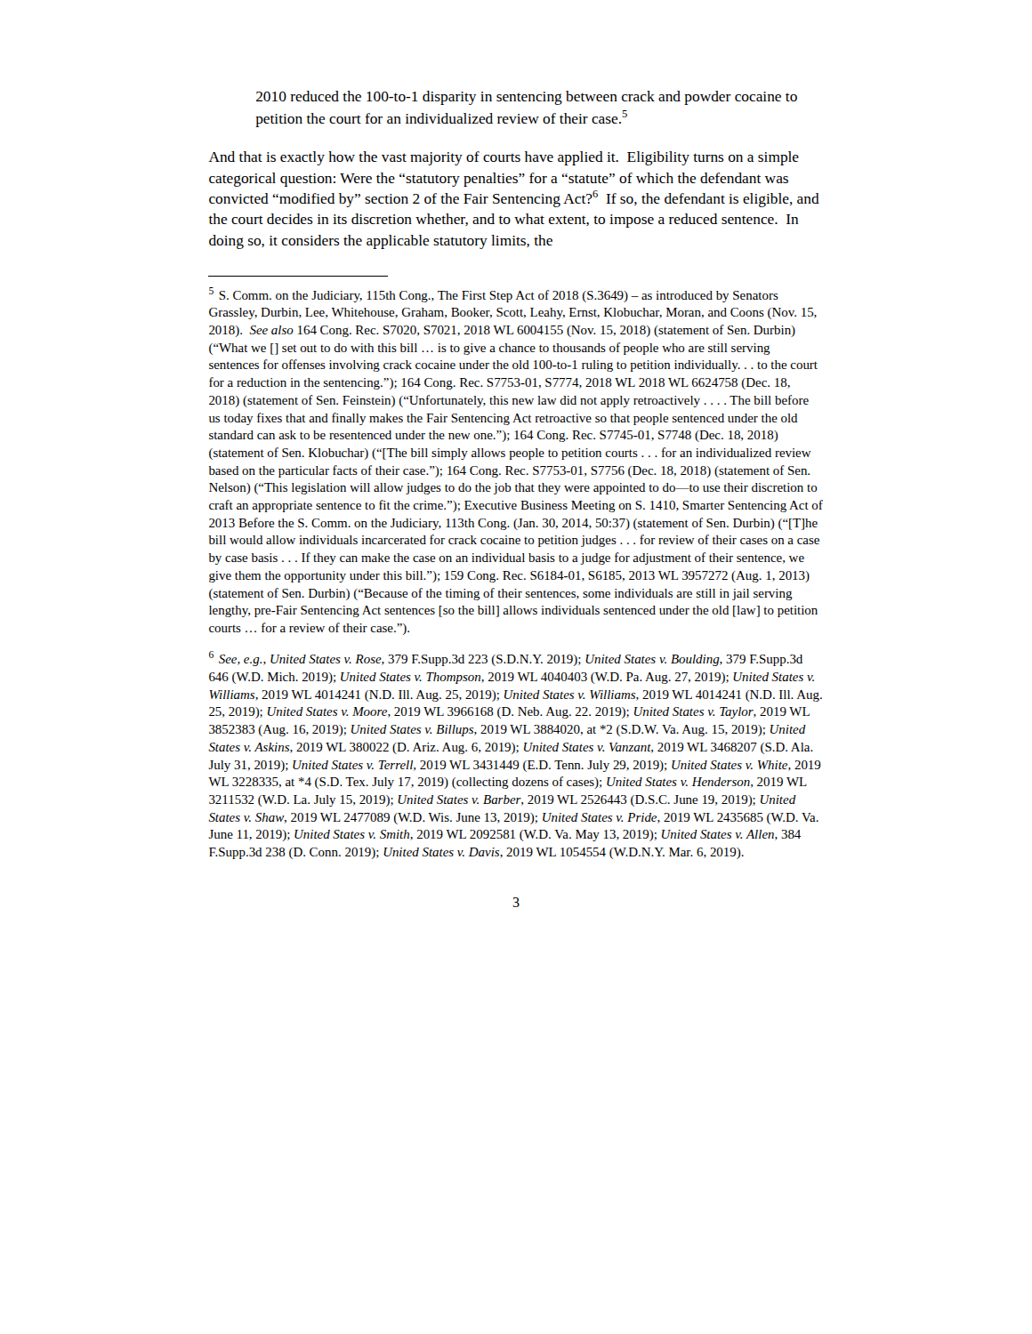2010 reduced the 100-to-1 disparity in sentencing between crack and powder cocaine to petition the court for an individualized review of their case.5
And that is exactly how the vast majority of courts have applied it. Eligibility turns on a simple categorical question: Were the “statutory penalties” for a “statute” of which the defendant was convicted “modified by” section 2 of the Fair Sentencing Act?6 If so, the defendant is eligible, and the court decides in its discretion whether, and to what extent, to impose a reduced sentence. In doing so, it considers the applicable statutory limits, the
5 S. Comm. on the Judiciary, 115th Cong., The First Step Act of 2018 (S.3649) – as introduced by Senators Grassley, Durbin, Lee, Whitehouse, Graham, Booker, Scott, Leahy, Ernst, Klobuchar, Moran, and Coons (Nov. 15, 2018). See also 164 Cong. Rec. S7020, S7021, 2018 WL 6004155 (Nov. 15, 2018) (statement of Sen. Durbin) (“What we [] set out to do with this bill … is to give a chance to thousands of people who are still serving sentences for offenses involving crack cocaine under the old 100-to-1 ruling to petition individually. . . to the court for a reduction in the sentencing.”); 164 Cong. Rec. S7753-01, S7774, 2018 WL 2018 WL 6624758 (Dec. 18, 2018) (statement of Sen. Feinstein) (“Unfortunately, this new law did not apply retroactively . . . . The bill before us today fixes that and finally makes the Fair Sentencing Act retroactive so that people sentenced under the old standard can ask to be resentenced under the new one.”); 164 Cong. Rec. S7745-01, S7748 (Dec. 18, 2018) (statement of Sen. Klobuchar) (“[The bill simply allows people to petition courts . . . for an individualized review based on the particular facts of their case.”); 164 Cong. Rec. S7753-01, S7756 (Dec. 18, 2018) (statement of Sen. Nelson) (“This legislation will allow judges to do the job that they were appointed to do—to use their discretion to craft an appropriate sentence to fit the crime.”); Executive Business Meeting on S. 1410, Smarter Sentencing Act of 2013 Before the S. Comm. on the Judiciary, 113th Cong. (Jan. 30, 2014, 50:37) (statement of Sen. Durbin) (“[T]he bill would allow individuals incarcerated for crack cocaine to petition judges . . . for review of their cases on a case by case basis . . . If they can make the case on an individual basis to a judge for adjustment of their sentence, we give them the opportunity under this bill.”); 159 Cong. Rec. S6184-01, S6185, 2013 WL 3957272 (Aug. 1, 2013) (statement of Sen. Durbin) (“Because of the timing of their sentences, some individuals are still in jail serving lengthy, pre-Fair Sentencing Act sentences [so the bill] allows individuals sentenced under the old [law] to petition courts … for a review of their case.”).
6 See, e.g., United States v. Rose, 379 F.Supp.3d 223 (S.D.N.Y. 2019); United States v. Boulding, 379 F.Supp.3d 646 (W.D. Mich. 2019); United States v. Thompson, 2019 WL 4040403 (W.D. Pa. Aug. 27, 2019); United States v. Williams, 2019 WL 4014241 (N.D. Ill. Aug. 25, 2019); United States v. Williams, 2019 WL 4014241 (N.D. Ill. Aug. 25, 2019); United States v. Moore, 2019 WL 3966168 (D. Neb. Aug. 22. 2019); United States v. Taylor, 2019 WL 3852383 (Aug. 16, 2019); United States v. Billups, 2019 WL 3884020, at *2 (S.D.W. Va. Aug. 15, 2019); United States v. Askins, 2019 WL 380022 (D. Ariz. Aug. 6, 2019); United States v. Vanzant, 2019 WL 3468207 (S.D. Ala. July 31, 2019); United States v. Terrell, 2019 WL 3431449 (E.D. Tenn. July 29, 2019); United States v. White, 2019 WL 3228335, at *4 (S.D. Tex. July 17, 2019) (collecting dozens of cases); United States v. Henderson, 2019 WL 3211532 (W.D. La. July 15, 2019); United States v. Barber, 2019 WL 2526443 (D.S.C. June 19, 2019); United States v. Shaw, 2019 WL 2477089 (W.D. Wis. June 13, 2019); United States v. Pride, 2019 WL 2435685 (W.D. Va. June 11, 2019); United States v. Smith, 2019 WL 2092581 (W.D. Va. May 13, 2019); United States v. Allen, 384 F.Supp.3d 238 (D. Conn. 2019); United States v. Davis, 2019 WL 1054554 (W.D.N.Y. Mar. 6, 2019).
3